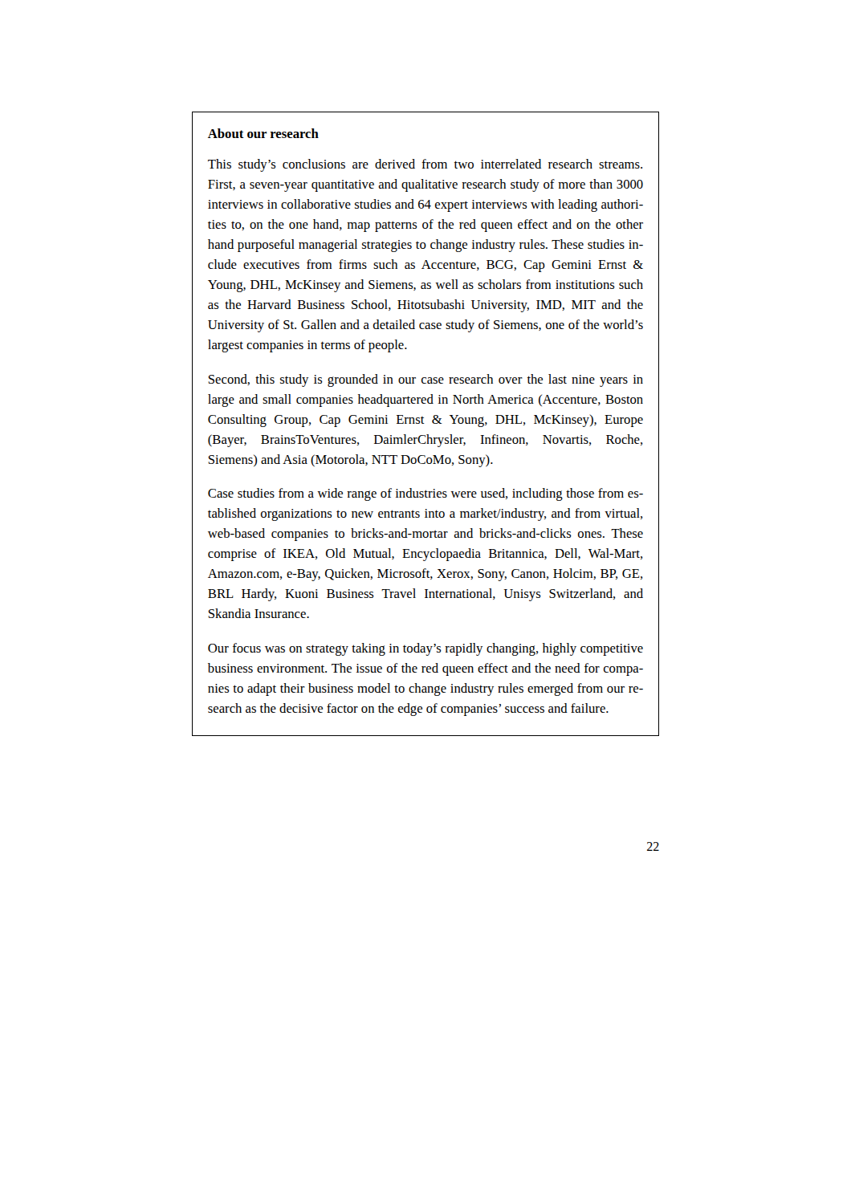About our research
This study’s conclusions are derived from two interrelated research streams. First, a seven-year quantitative and qualitative research study of more than 3000 interviews in collaborative studies and 64 expert interviews with leading authorities to, on the one hand, map patterns of the red queen effect and on the other hand purposeful managerial strategies to change industry rules. These studies include executives from firms such as Accenture, BCG, Cap Gemini Ernst & Young, DHL, McKinsey and Siemens, as well as scholars from institutions such as the Harvard Business School, Hitotsubashi University, IMD, MIT and the University of St. Gallen and a detailed case study of Siemens, one of the world’s largest companies in terms of people.
Second, this study is grounded in our case research over the last nine years in large and small companies headquartered in North America (Accenture, Boston Consulting Group, Cap Gemini Ernst & Young, DHL, McKinsey), Europe (Bayer, BrainsToVentures, DaimlerChrysler, Infineon, Novartis, Roche, Siemens) and Asia (Motorola, NTT DoCoMo, Sony).
Case studies from a wide range of industries were used, including those from established organizations to new entrants into a market/industry, and from virtual, web-based companies to bricks-and-mortar and bricks-and-clicks ones. These comprise of IKEA, Old Mutual, Encyclopaedia Britannica, Dell, Wal-Mart, Amazon.com, e-Bay, Quicken, Microsoft, Xerox, Sony, Canon, Holcim, BP, GE, BRL Hardy, Kuoni Business Travel International, Unisys Switzerland, and Skandia Insurance.
Our focus was on strategy taking in today’s rapidly changing, highly competitive business environment. The issue of the red queen effect and the need for companies to adapt their business model to change industry rules emerged from our research as the decisive factor on the edge of companies’ success and failure.
22